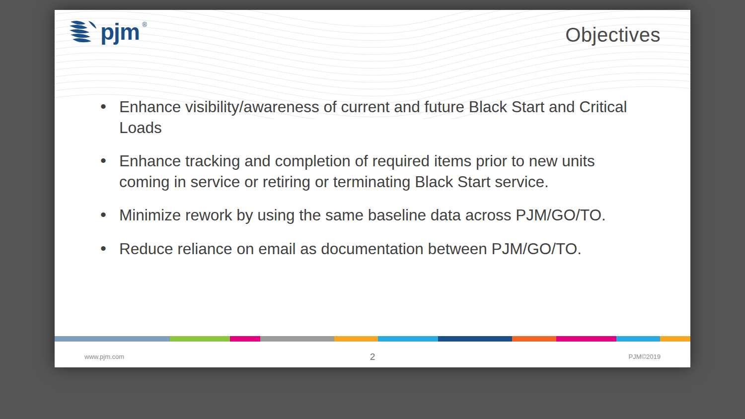pjm®
Objectives
Enhance visibility/awareness of current and future Black Start and Critical Loads
Enhance tracking and completion of required items prior to new units coming in service or retiring or terminating Black Start service.
Minimize rework by using the same baseline data across PJM/GO/TO.
Reduce reliance on email as documentation between PJM/GO/TO.
www.pjm.com
2
PJM©2019